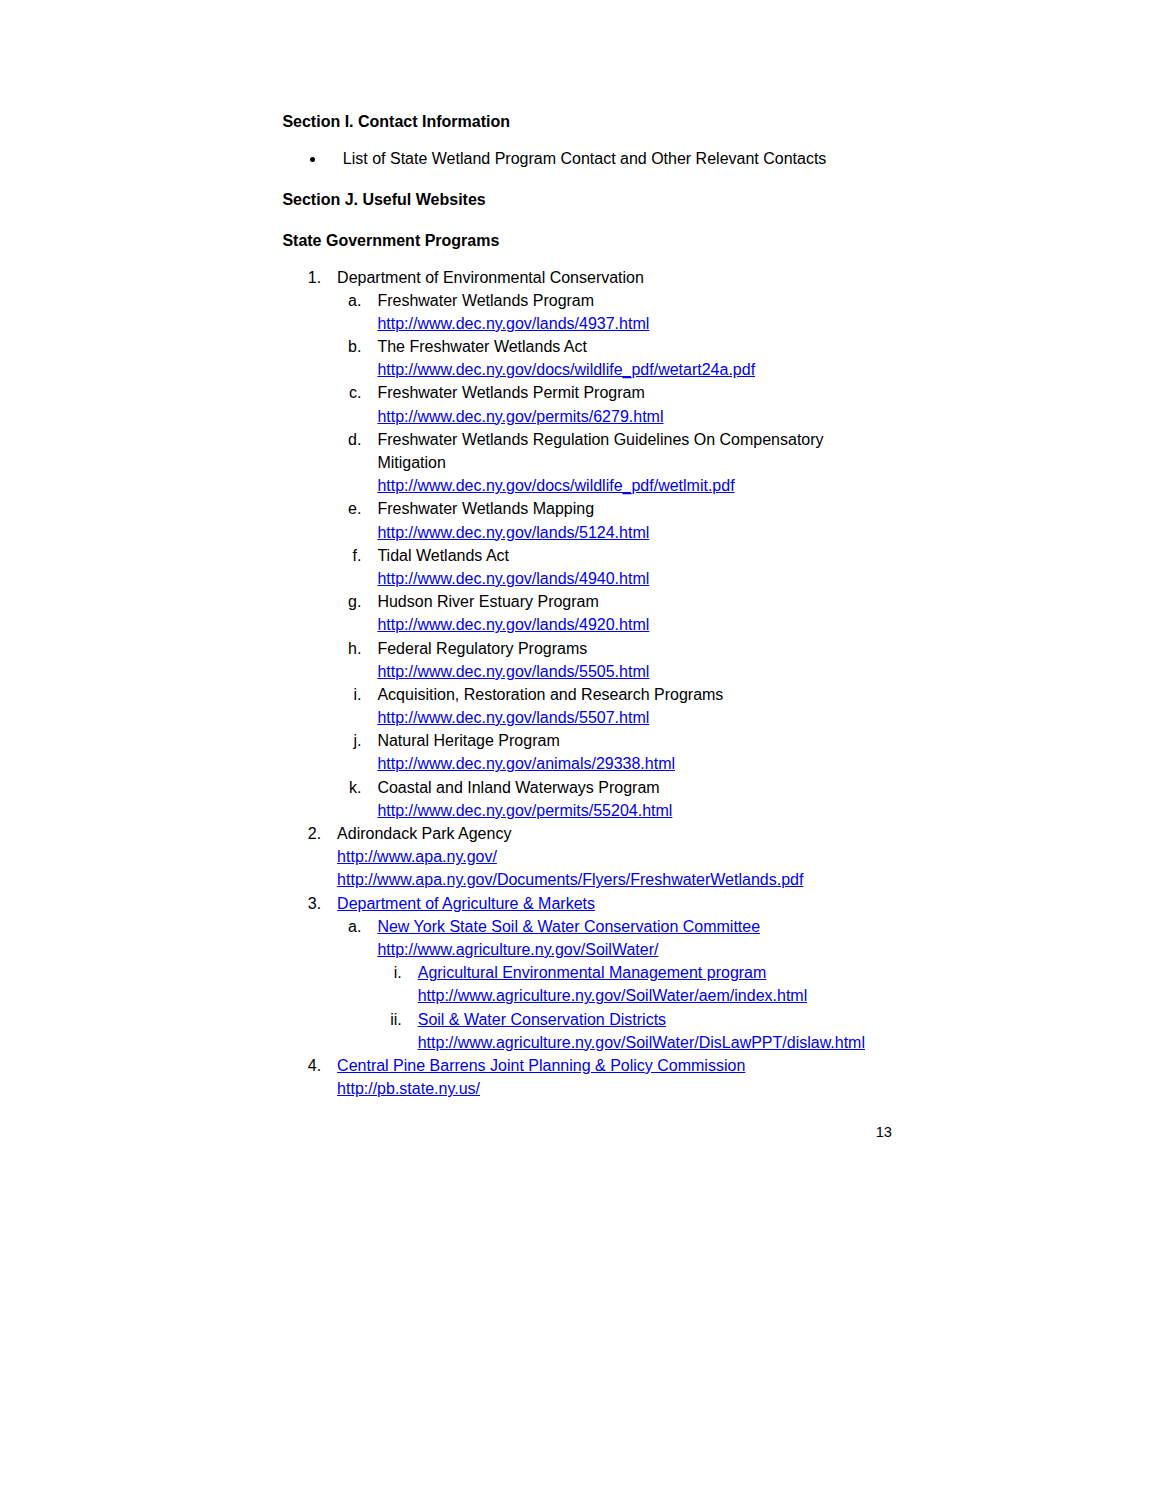Section I. Contact Information
List of State Wetland Program Contact and Other Relevant Contacts
Section J. Useful Websites
State Government Programs
Department of Environmental Conservation
Freshwater Wetlands Program
http://www.dec.ny.gov/lands/4937.html
The Freshwater Wetlands Act
http://www.dec.ny.gov/docs/wildlife_pdf/wetart24a.pdf
Freshwater Wetlands Permit Program
http://www.dec.ny.gov/permits/6279.html
Freshwater Wetlands Regulation Guidelines On Compensatory Mitigation
http://www.dec.ny.gov/docs/wildlife_pdf/wetlmit.pdf
Freshwater Wetlands Mapping
http://www.dec.ny.gov/lands/5124.html
Tidal Wetlands Act
http://www.dec.ny.gov/lands/4940.html
Hudson River Estuary Program
http://www.dec.ny.gov/lands/4920.html
Federal Regulatory Programs
http://www.dec.ny.gov/lands/5505.html
Acquisition, Restoration and Research Programs
http://www.dec.ny.gov/lands/5507.html
Natural Heritage Program
http://www.dec.ny.gov/animals/29338.html
Coastal and Inland Waterways Program
http://www.dec.ny.gov/permits/55204.html
Adirondack Park Agency
http://www.apa.ny.gov/ http://www.apa.ny.gov/Documents/Flyers/FreshwaterWetlands.pdf
Department of Agriculture & Markets
New York State Soil & Water Conservation Committee
http://www.agriculture.ny.gov/SoilWater/
Agricultural Environmental Management program
http://www.agriculture.ny.gov/SoilWater/aem/index.html
Soil & Water Conservation Districts
http://www.agriculture.ny.gov/SoilWater/DisLawPPT/dislaw.html
Central Pine Barrens Joint Planning & Policy Commission
http://pb.state.ny.us/
13